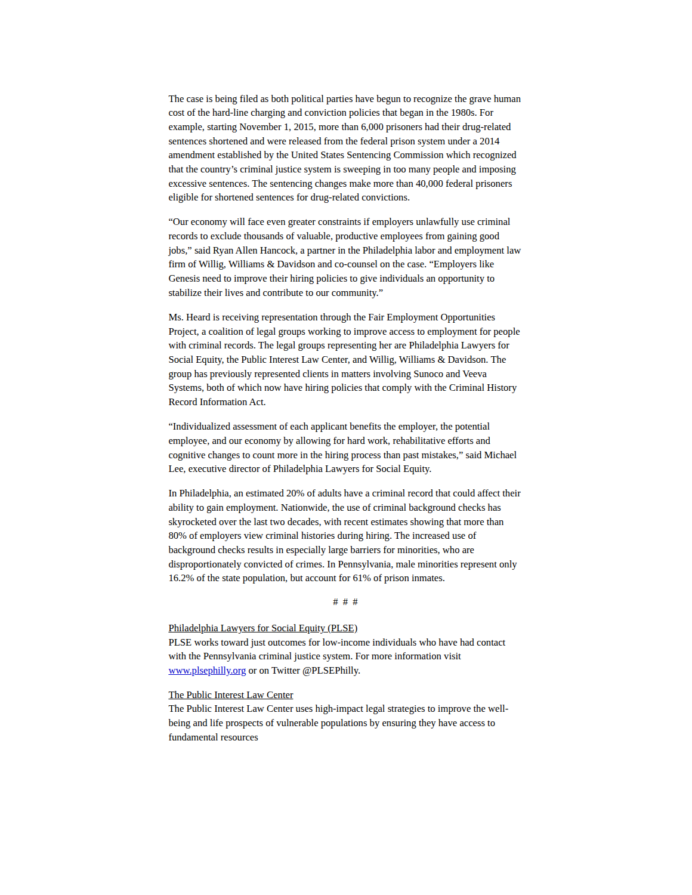The case is being filed as both political parties have begun to recognize the grave human cost of the hard-line charging and conviction policies that began in the 1980s. For example, starting November 1, 2015, more than 6,000 prisoners had their drug-related sentences shortened and were released from the federal prison system under a 2014 amendment established by the United States Sentencing Commission which recognized that the country’s criminal justice system is sweeping in too many people and imposing excessive sentences. The sentencing changes make more than 40,000 federal prisoners eligible for shortened sentences for drug-related convictions.
“Our economy will face even greater constraints if employers unlawfully use criminal records to exclude thousands of valuable, productive employees from gaining good jobs,” said Ryan Allen Hancock, a partner in the Philadelphia labor and employment law firm of Willig, Williams & Davidson and co-counsel on the case. “Employers like Genesis need to improve their hiring policies to give individuals an opportunity to stabilize their lives and contribute to our community.”
Ms. Heard is receiving representation through the Fair Employment Opportunities Project, a coalition of legal groups working to improve access to employment for people with criminal records. The legal groups representing her are Philadelphia Lawyers for Social Equity, the Public Interest Law Center, and Willig, Williams & Davidson. The group has previously represented clients in matters involving Sunoco and Veeva Systems, both of which now have hiring policies that comply with the Criminal History Record Information Act.
“Individualized assessment of each applicant benefits the employer, the potential employee, and our economy by allowing for hard work, rehabilitative efforts and cognitive changes to count more in the hiring process than past mistakes,” said Michael Lee, executive director of Philadelphia Lawyers for Social Equity.
In Philadelphia, an estimated 20% of adults have a criminal record that could affect their ability to gain employment. Nationwide, the use of criminal background checks has skyrocketed over the last two decades, with recent estimates showing that more than 80% of employers view criminal histories during hiring. The increased use of background checks results in especially large barriers for minorities, who are disproportionately convicted of crimes. In Pennsylvania, male minorities represent only 16.2% of the state population, but account for 61% of prison inmates.
# # #
Philadelphia Lawyers for Social Equity (PLSE)
PLSE works toward just outcomes for low-income individuals who have had contact with the Pennsylvania criminal justice system. For more information visit www.plsephilly.org or on Twitter @PLSEPhilly.
The Public Interest Law Center
The Public Interest Law Center uses high-impact legal strategies to improve the well-being and life prospects of vulnerable populations by ensuring they have access to fundamental resources